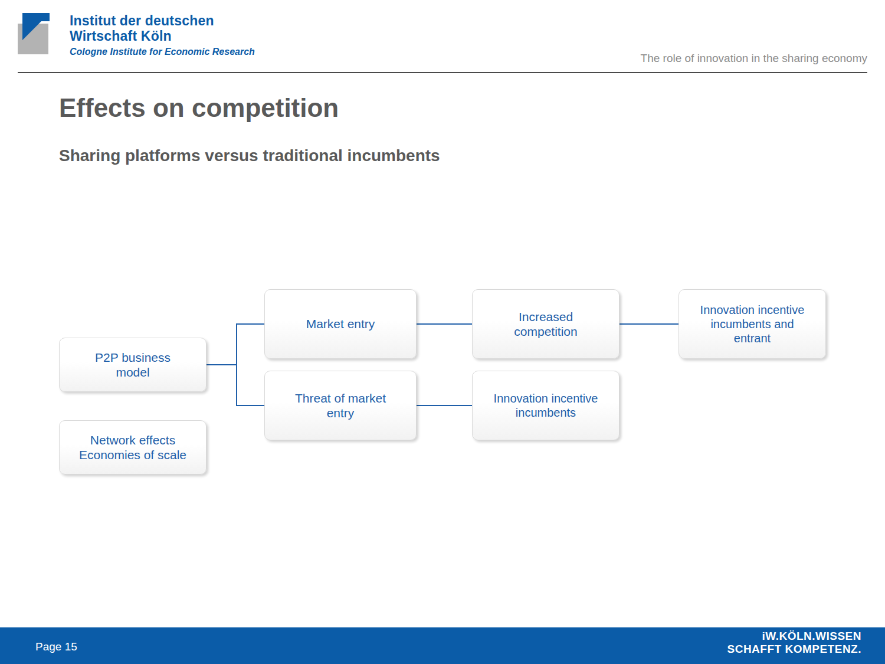Institut der deutschen
Wirtschaft Köln
Cologne Institute for Economic Research
The role of innovation in the sharing economy
Effects on competition
Sharing platforms versus traditional incumbents
P2P business
model
Network effects
Economies of scale
Market entry
Threat of market
entry
Increased
competition
Innovation incentive
incumbents
Innovation incentive
incumbents and
entrant
Page 15
iW.KÖLN.WISSEN
SCHAFFT KOMPETENZ.